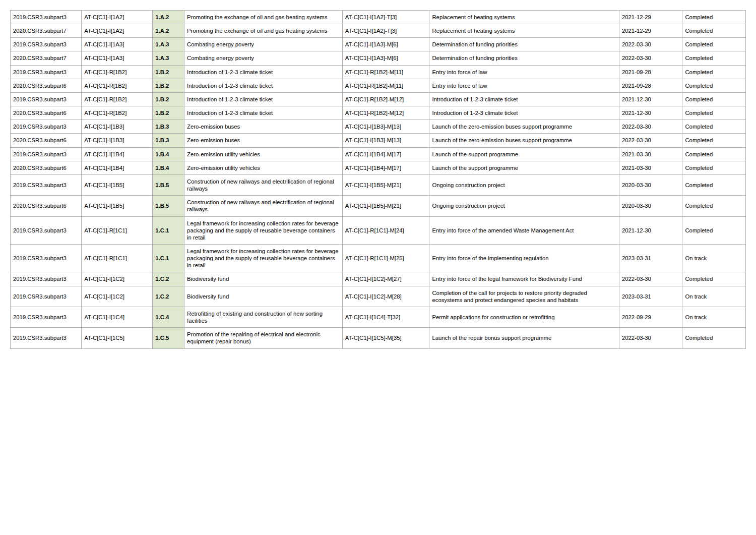| 2019.CSR3.subpart3 | AT-C[C1]-I[1A2] | 1.A.2 | Promoting the exchange of oil and gas heating systems | AT-C[C1]-I[1A2]-T[3] | Replacement of heating systems | 2021-12-29 | Completed |
| 2020.CSR3.subpart7 | AT-C[C1]-I[1A2] | 1.A.2 | Promoting the exchange of oil and gas heating systems | AT-C[C1]-I[1A2]-T[3] | Replacement of heating systems | 2021-12-29 | Completed |
| 2019.CSR3.subpart3 | AT-C[C1]-I[1A3] | 1.A.3 | Combating energy poverty | AT-C[C1]-I[1A3]-M[6] | Determination of funding priorities | 2022-03-30 | Completed |
| 2020.CSR3.subpart7 | AT-C[C1]-I[1A3] | 1.A.3 | Combating energy poverty | AT-C[C1]-I[1A3]-M[6] | Determination of funding priorities | 2022-03-30 | Completed |
| 2019.CSR3.subpart3 | AT-C[C1]-R[1B2] | 1.B.2 | Introduction of 1-2-3 climate ticket | AT-C[C1]-R[1B2]-M[11] | Entry into force of law | 2021-09-28 | Completed |
| 2020.CSR3.subpart6 | AT-C[C1]-R[1B2] | 1.B.2 | Introduction of 1-2-3 climate ticket | AT-C[C1]-R[1B2]-M[11] | Entry into force of law | 2021-09-28 | Completed |
| 2019.CSR3.subpart3 | AT-C[C1]-R[1B2] | 1.B.2 | Introduction of 1-2-3 climate ticket | AT-C[C1]-R[1B2]-M[12] | Introduction of 1-2-3 climate ticket | 2021-12-30 | Completed |
| 2020.CSR3.subpart6 | AT-C[C1]-R[1B2] | 1.B.2 | Introduction of 1-2-3 climate ticket | AT-C[C1]-R[1B2]-M[12] | Introduction of 1-2-3 climate ticket | 2021-12-30 | Completed |
| 2019.CSR3.subpart3 | AT-C[C1]-I[1B3] | 1.B.3 | Zero-emission buses | AT-C[C1]-I[1B3]-M[13] | Launch of the zero-emission buses support programme | 2022-03-30 | Completed |
| 2020.CSR3.subpart6 | AT-C[C1]-I[1B3] | 1.B.3 | Zero-emission buses | AT-C[C1]-I[1B3]-M[13] | Launch of the zero-emission buses support programme | 2022-03-30 | Completed |
| 2019.CSR3.subpart3 | AT-C[C1]-I[1B4] | 1.B.4 | Zero-emission utility vehicles | AT-C[C1]-I[1B4]-M[17] | Launch of the support programme | 2021-03-30 | Completed |
| 2020.CSR3.subpart6 | AT-C[C1]-I[1B4] | 1.B.4 | Zero-emission utility vehicles | AT-C[C1]-I[1B4]-M[17] | Launch of the support programme | 2021-03-30 | Completed |
| 2019.CSR3.subpart3 | AT-C[C1]-I[1B5] | 1.B.5 | Construction of new railways and electrification of regional railways | AT-C[C1]-I[1B5]-M[21] | Ongoing construction project | 2020-03-30 | Completed |
| 2020.CSR3.subpart6 | AT-C[C1]-I[1B5] | 1.B.5 | Construction of new railways and electrification of regional railways | AT-C[C1]-I[1B5]-M[21] | Ongoing construction project | 2020-03-30 | Completed |
| 2019.CSR3.subpart3 | AT-C[C1]-R[1C1] | 1.C.1 | Legal framework for increasing collection rates for beverage packaging and the supply of reusable beverage containers in retail | AT-C[C1]-R[1C1]-M[24] | Entry into force of the amended Waste Management Act | 2021-12-30 | Completed |
| 2019.CSR3.subpart3 | AT-C[C1]-R[1C1] | 1.C.1 | Legal framework for increasing collection rates for beverage packaging and the supply of reusable beverage containers in retail | AT-C[C1]-R[1C1]-M[25] | Entry into force of the implementing regulation | 2023-03-31 | On track |
| 2019.CSR3.subpart3 | AT-C[C1]-I[1C2] | 1.C.2 | Biodiversity fund | AT-C[C1]-I[1C2]-M[27] | Entry into force of the legal framework for Biodiversity Fund | 2022-03-30 | Completed |
| 2019.CSR3.subpart3 | AT-C[C1]-I[1C2] | 1.C.2 | Biodiversity fund | AT-C[C1]-I[1C2]-M[28] | Completion of the call for projects to restore priority degraded ecosystems and protect endangered species and habitats | 2023-03-31 | On track |
| 2019.CSR3.subpart3 | AT-C[C1]-I[1C4] | 1.C.4 | Retrofitting of existing and construction of new sorting facilities | AT-C[C1]-I[1C4]-T[32] | Permit applications for construction or retrofitting | 2022-09-29 | On track |
| 2019.CSR3.subpart3 | AT-C[C1]-I[1C5] | 1.C.5 | Promotion of the repairing of electrical and electronic equipment (repair bonus) | AT-C[C1]-I[1C5]-M[35] | Launch of the repair bonus support programme | 2022-03-30 | Completed |